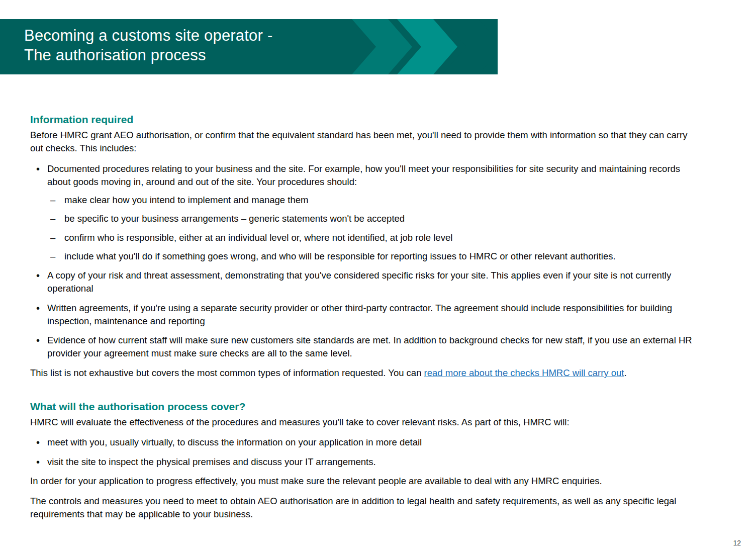Becoming a customs site operator -
The authorisation process
Information required
Before HMRC grant AEO authorisation, or confirm that the equivalent standard has been met, you'll need to provide them with information so that they can carry out checks. This includes:
Documented procedures relating to your business and the site. For example, how you'll meet your responsibilities for site security and maintaining records about goods moving in, around and out of the site. Your procedures should:
make clear how you intend to implement and manage them
be specific to your business arrangements – generic statements won't be accepted
confirm who is responsible, either at an individual level or, where not identified, at job role level
include what you'll do if something goes wrong, and who will be responsible for reporting issues to HMRC or other relevant authorities.
A copy of your risk and threat assessment, demonstrating that you've considered specific risks for your site. This applies even if your site is not currently operational
Written agreements, if you're using a separate security provider or other third-party contractor. The agreement should include responsibilities for building inspection, maintenance and reporting
Evidence of how current staff will make sure new customers site standards are met. In addition to background checks for new staff, if you use an external HR provider your agreement must make sure checks are all to the same level.
This list is not exhaustive but covers the most common types of information requested. You can read more about the checks HMRC will carry out.
What will the authorisation process cover?
HMRC will evaluate the effectiveness of the procedures and measures you'll take to cover relevant risks. As part of this, HMRC will:
meet with you, usually virtually, to discuss the information on your application in more detail
visit the site to inspect the physical premises and discuss your IT arrangements.
In order for your application to progress effectively, you must make sure the relevant people are available to deal with any HMRC enquiries.
The controls and measures you need to meet to obtain AEO authorisation are in addition to legal health and safety requirements, as well as any specific legal requirements that may be applicable to your business.
12